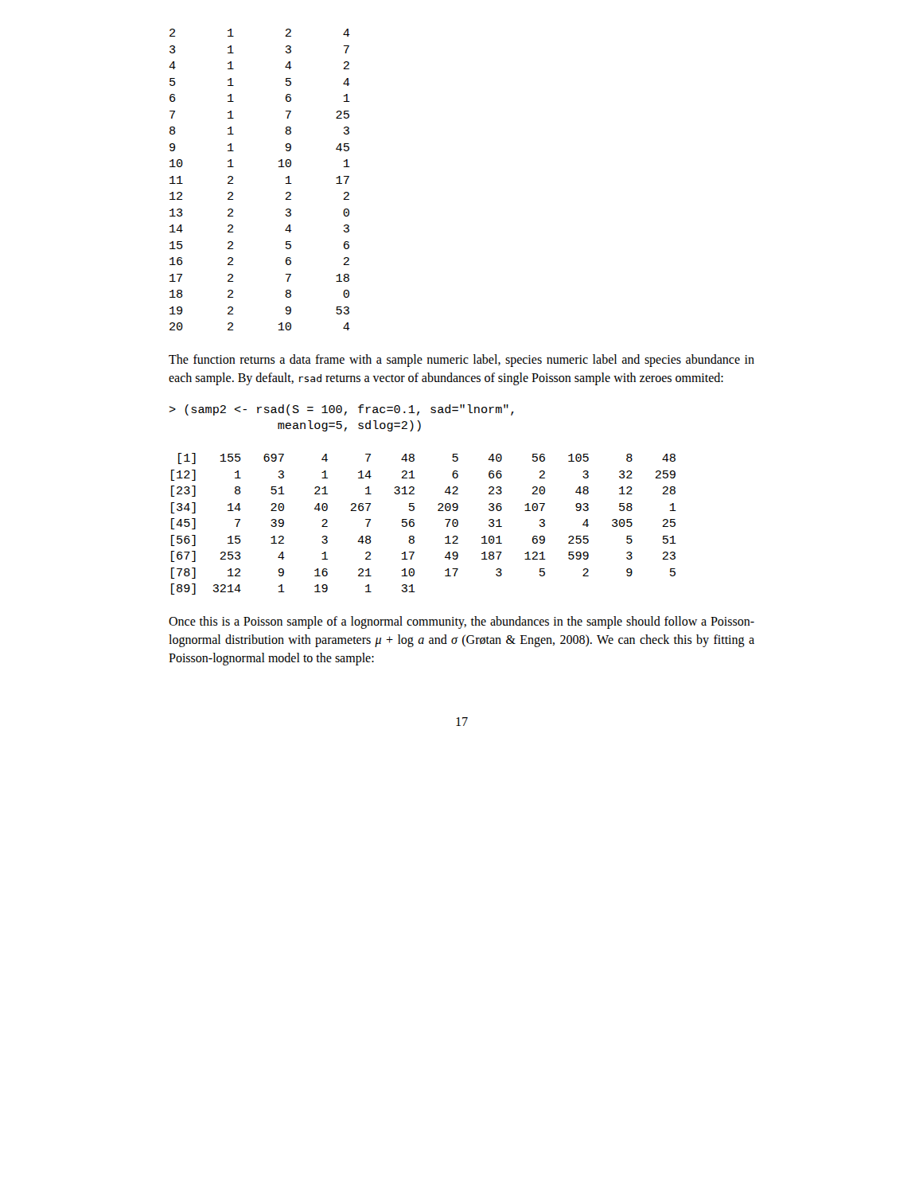2       1       2       4
3       1       3       7
4       1       4       2
5       1       5       4
6       1       6       1
7       1       7      25
8       1       8       3
9       1       9      45
10      1      10       1
11      2       1      17
12      2       2       2
13      2       3       0
14      2       4       3
15      2       5       6
16      2       6       2
17      2       7      18
18      2       8       0
19      2       9      53
20      2      10       4
The function returns a data frame with a sample numeric label, species numeric label and species abundance in each sample. By default, rsad returns a vector of abundances of single Poisson sample with zeroes ommited:
> (samp2 <- rsad(S = 100, frac=0.1, sad="lnorm",
               meanlog=5, sdlog=2))

 [1]   155   697     4     7    48     5    40    56   105     8    48
[12]     1     3     1    14    21     6    66     2     3    32   259
[23]     8    51    21     1   312    42    23    20    48    12    28
[34]    14    20    40   267     5   209    36   107    93    58     1
[45]     7    39     2     7    56    70    31     3     4   305    25
[56]    15    12     3    48     8    12   101    69   255     5    51
[67]   253     4     1     2    17    49   187   121   599     3    23
[78]    12     9    16    21    10    17     3     5     2     9     5
[89]  3214     1    19     1    31
Once this is a Poisson sample of a lognormal community, the abundances in the sample should follow a Poisson-lognormal distribution with parameters μ + log a and σ (Grøtan & Engen, 2008). We can check this by fitting a Poisson-lognormal model to the sample:
17